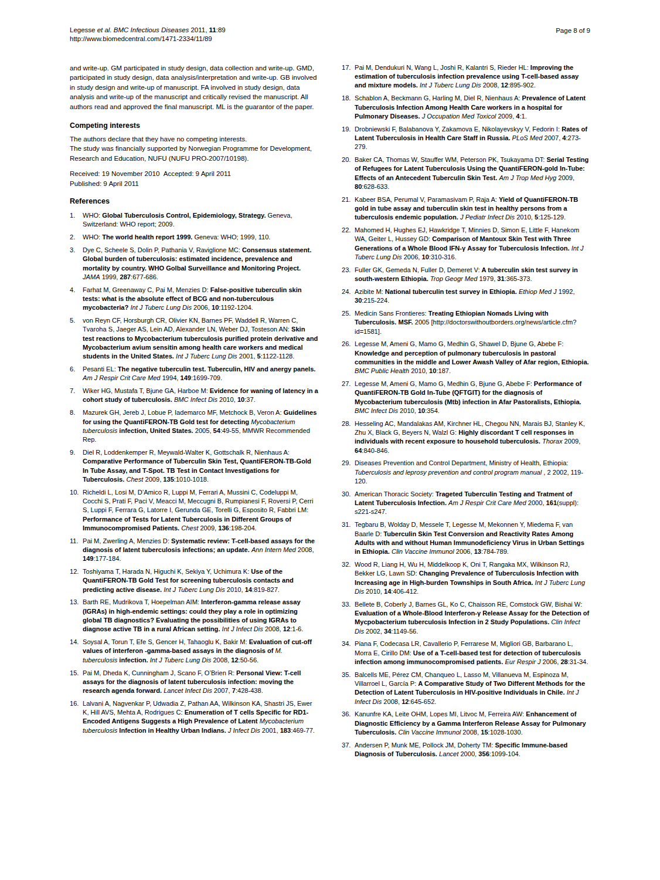Legesse et al. BMC Infectious Diseases 2011, 11:89
http://www.biomedcentral.com/1471-2334/11/89
Page 8 of 9
and write-up. GM participated in study design, data collection and write-up. GMD, participated in study design, data analysis/interpretation and write-up. GB involved in study design and write-up of manuscript. FA involved in study design, data analysis and write-up of the manuscript and critically revised the manuscript. All authors read and approved the final manuscript. ML is the guarantor of the paper.
Competing interests
The authors declare that they have no competing interests.
The study was financially supported by Norwegian Programme for Development, Research and Education, NUFU (NUFU PRO-2007/10198).
Received: 19 November 2010 Accepted: 9 April 2011
Published: 9 April 2011
References
WHO: Global Tuberculosis Control, Epidemiology, Strategy. Geneva, Switzerland: WHO report; 2009.
WHO: The world health report 1999. Geneva: WHO; 1999, 110.
Dye C, Scheele S, Dolin P, Pathania V, Raviglione MC: Consensus statement. Global burden of tuberculosis: estimated incidence, prevalence and mortality by country. WHO Golbal Surveillance and Monitoring Project. JAMA 1999, 287:677-686.
Farhat M, Greenaway C, Pai M, Menzies D: False-positive tuberculin skin tests: what is the absolute effect of BCG and non-tuberculous mycobacteria? Int J Tuberc Lung Dis 2006, 10:1192-1204.
von Reyn CF, Horsburgh CR, Olivier KN, Barnes PF, Waddell R, Warren C, Tvaroha S, Jaeger AS, Lein AD, Alexander LN, Weber DJ, Tosteson AN: Skin test reactions to Mycobacterium tuberculosis purified protein derivative and Mycobacterium avium sensitin among health care workers and medical students in the United States. Int J Tuberc Lung Dis 2001, 5:1122-1128.
Pesanti EL: The negative tuberculin test. Tuberculin, HIV and anergy panels. Am J Respir Crit Care Med 1994, 149:1699-709.
Wiker HG, Mustafa T, Bjune GA, Harboe M: Evidence for waning of latency in a cohort study of tuberculosis. BMC Infect Dis 2010, 10:37.
Mazurek GH, Jereb J, Lobue P, Iademarco MF, Metchock B, Veron A: Guidelines for using the QuantiFERON-TB Gold test for detecting Mycobacterium tuberculosis infection, United States. 2005, 54:49-55, MMWR Recommended Rep.
Diel R, Loddenkemper R, Meywald-Walter K, Gottschalk R, Nienhaus A: Comparative Performance of Tuberculin Skin Test, QuantiFERON-TB-Gold In Tube Assay, and T-Spot. TB Test in Contact Investigations for Tuberculosis. Chest 2009, 135:1010-1018.
Richeldi L, Losi M, D’Amico R, Luppi M, Ferrari A, Mussini C, Codeluppi M, Cocchi S, Prati F, Paci V, Meacci M, Meccugni B, Rumpianesi F, Roversi P, Cerri S, Luppi F, Ferrara G, Latorre I, Gerunda GE, Torelli G, Esposito R, Fabbri LM: Performance of Tests for Latent Tuberculosis in Different Groups of Immunocompromised Patients. Chest 2009, 136:198-204.
Pai M, Zwerling A, Menzies D: Systematic review: T-cell-based assays for the diagnosis of latent tuberculosis infections; an update. Ann Intern Med 2008, 149:177-184.
Toshiyama T, Harada N, Higuchi K, Sekiya Y, Uchimura K: Use of the QuantiFERON-TB Gold Test for screening tuberculosis contacts and predicting active disease. Int J Tuberc Lung Dis 2010, 14:819-827.
Barth RE, Mudrikova T, Hoepelman AIM: Interferon-gamma release assay (IGRAs) in high-endemic settings: could they play a role in optimizing global TB diagnostics? Evaluating the possibilities of using IGRAs to diagnose active TB in a rural African setting. Int J Infect Dis 2008, 12:1-6.
Soysal A, Torun T, Efe S, Gencer H, Tahaoglu K, Bakir M: Evaluation of cut-off values of interferon -gamma-based assays in the diagnosis of M. tuberculosis infection. Int J Tuberc Lung Dis 2008, 12:50-56.
Pai M, Dheda K, Cunningham J, Scano F, O’Brien R: Personal View: T-cell assays for the diagnosis of latent tuberculosis infection: moving the research agenda forward. Lancet Infect Dis 2007, 7:428-438.
Lalvani A, Nagvenkar P, Udwadia Z, Pathan AA, Wilkinson KA, Shastri JS, Ewer K, Hill AVS, Mehta A, Rodrigues C: Enumeration of T cells Specific for RD1-Encoded Antigens Suggests a High Prevalence of Latent Mycobacterium tuberculosis Infection in Healthy Urban Indians. J Infect Dis 2001, 183:469-77.
Pai M, Dendukuri N, Wang L, Joshi R, Kalantri S, Rieder HL: Improving the estimation of tuberculosis infection prevalence using T-cell-based assay and mixture models. Int J Tuberc Lung Dis 2008, 12:895-902.
Schablon A, Beckmann G, Harling M, Diel R, Nienhaus A: Prevalence of Latent Tuberculosis Infection Among Health Care workers in a hospital for Pulmonary Diseases. J Occupation Med Toxicol 2009, 4:1.
Drobniewski F, Balabanova Y, Zakamova E, Nikolayevskyy V, Fedorin I: Rates of Latent Tuberculosis in Health Care Staff in Russia. PLoS Med 2007, 4:273-279.
Baker CA, Thomas W, Stauffer WM, Peterson PK, Tsukayama DT: Serial Testing of Refugees for Latent Tuberculosis Using the QuantiFERON-gold In-Tube: Effects of an Antecedent Tuberculin Skin Test. Am J Trop Med Hyg 2009, 80:628-633.
Kabeer BSA, Perumal V, Paramasivam P, Raja A: Yield of QuantiFERON-TB gold in tube assay and tuberculin skin test in healthy persons from a tuberculosis endemic population. J Pediatr Infect Dis 2010, 5:125-129.
Mahomed H, Hughes EJ, Hawkridge T, Minnies D, Simon E, Little F, Hanekom WA, Geiter L, Hussey GD: Comparison of Mantoux Skin Test with Three Generations of a Whole Blood IFN-γ Assay for Tuberculosis Infection. Int J Tuberc Lung Dis 2006, 10:310-316.
Fuller GK, Gemeda N, Fuller D, Demeret V: A tuberculin skin test survey in south-western Ethiopia. Trop Geogr Med 1979, 31:365-373.
Azibite M: National tuberculin test survey in Ethiopia. Ethiop Med J 1992, 30:215-224.
Medicin Sans Frontieres: Treating Ethiopian Nomads Living with Tuberculosis. MSF. 2005 [http://doctorswithoutborders.org/news/article.cfm?id=1581].
Legesse M, Ameni G, Mamo G, Medhin G, Shawel D, Bjune G, Abebe F: Knowledge and perception of pulmonary tuberculosis in pastoral communities in the middle and Lower Awash Valley of Afar region, Ethiopia. BMC Public Health 2010, 10:187.
Legesse M, Ameni G, Mamo G, Medhin G, Bjune G, Abebe F: Performance of QuantiFERON-TB Gold In-Tube (QFTGIT) for the diagnosis of Mycobacterium tuberculosis (Mtb) infection in Afar Pastoralists, Ethiopia. BMC Infect Dis 2010, 10:354.
Hesseling AC, Mandalakas AM, Kirchner HL, Chegou NN, Marais BJ, Stanley K, Zhu X, Black G, Beyers N, Walzl G: Highly discordant T cell responses in individuals with recent exposure to household tuberculosis. Thorax 2009, 64:840-846.
Diseases Prevention and Control Department, Ministry of Health, Ethiopia: Tuberculosis and leprosy prevention and control program manual , 2 2002, 119-120.
American Thoracic Society: Trageted Tuberculin Testing and Tratment of Latent Tuberculosis Infection. Am J Respir Crit Care Med 2000, 161(suppl): s221-s247.
Tegbaru B, Wolday D, Messele T, Legesse M, Mekonnen Y, Miedema F, van Baarle D: Tuberculin Skin Test Conversion and Reactivity Rates Among Adults with and without Human Immunodeficiency Virus in Urban Settings in Ethiopia. Clin Vaccine Immunol 2006, 13:784-789.
Wood R, Liang H, Wu H, Middelkoop K, Oni T, Rangaka MX, Wilkinson RJ, Bekker LG, Lawn SD: Changing Prevalence of Tuberculosis Infection with Increasing age in High-burden Townships in South Africa. Int J Tuberc Lung Dis 2010, 14:406-412.
Bellete B, Coberly J, Barnes GL, Ko C, Chaisson RE, Comstock GW, Bishai W: Evaluation of a Whole-Blood Interferon-γ Release Assay for the Detection of Mycpobacterium tuberculosis Infection in 2 Study Populations. Clin Infect Dis 2002, 34:1149-56.
Piana F, Codecasa LR, Cavallerio P, Ferrarese M, Migliori GB, Barbarano L, Morra E, Cirillo DM: Use of a T-cell-based test for detection of tuberculosis infection among immunocompromised patients. Eur Respir J 2006, 28:31-34.
Balcells ME, Pérez CM, Chanqueo L, Lasso M, Villanueva M, Espinoza M, Villarroel L, García P: A Comparative Study of Two Different Methods for the Detection of Latent Tuberculosis in HIV-positive Individuals in Chile. Int J Infect Dis 2008, 12:645-652.
Kanunfre KA, Leite OHM, Lopes MI, Litvoc M, Ferreira AW: Enhancement of Diagnostic Efficiency by a Gamma Interferon Release Assay for Pulmonary Tuberculosis. Clin Vaccine Immunol 2008, 15:1028-1030.
Andersen P, Munk ME, Pollock JM, Doherty TM: Specific Immune-based Diagnosis of Tuberculosis. Lancet 2000, 356:1099-104.